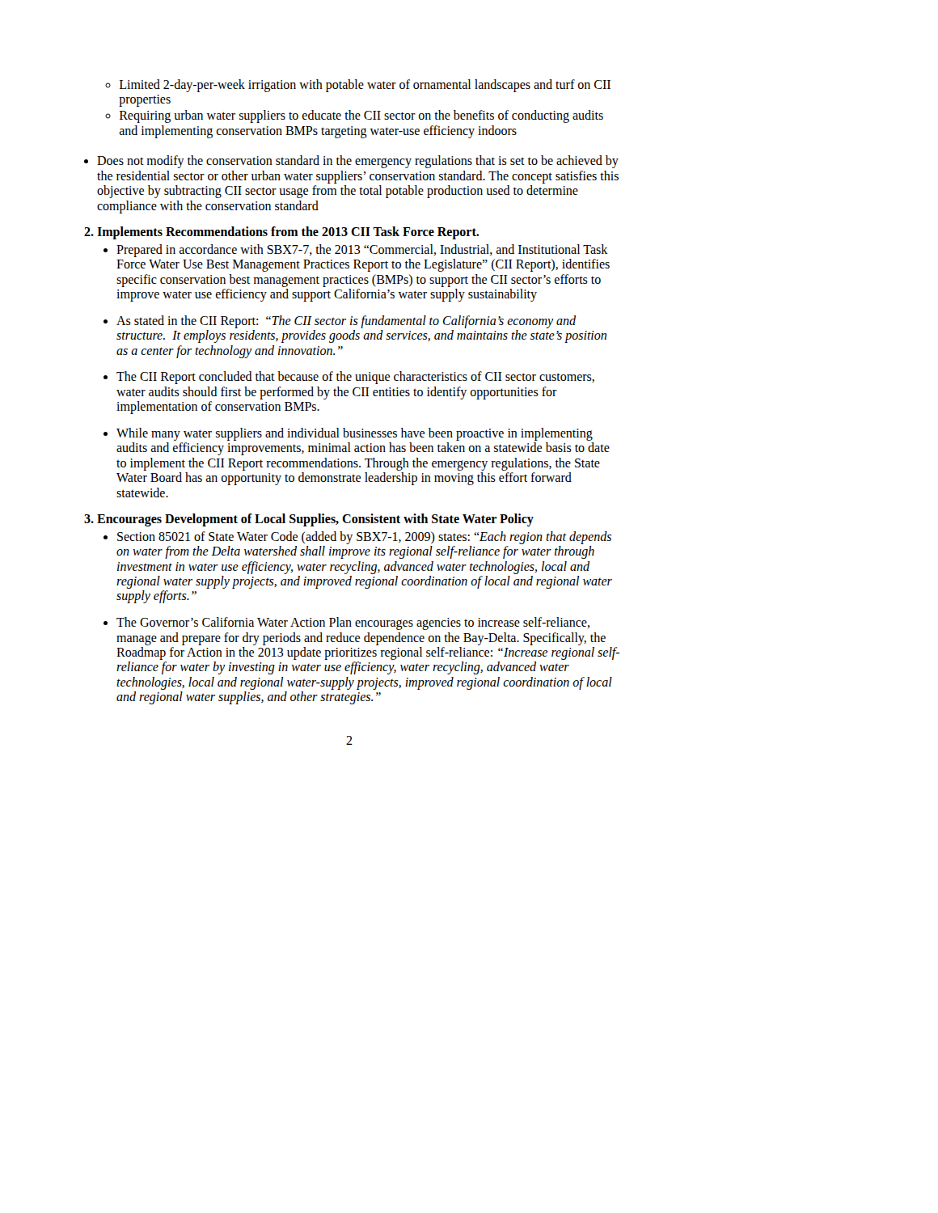Limited 2-day-per-week irrigation with potable water of ornamental landscapes and turf on CII properties
Requiring urban water suppliers to educate the CII sector on the benefits of conducting audits and implementing conservation BMPs targeting water-use efficiency indoors
Does not modify the conservation standard in the emergency regulations that is set to be achieved by the residential sector or other urban water suppliers’ conservation standard. The concept satisfies this objective by subtracting CII sector usage from the total potable production used to determine compliance with the conservation standard
Implements Recommendations from the 2013 CII Task Force Report.
Prepared in accordance with SBX7-7, the 2013 “Commercial, Industrial, and Institutional Task Force Water Use Best Management Practices Report to the Legislature” (CII Report), identifies specific conservation best management practices (BMPs) to support the CII sector’s efforts to improve water use efficiency and support California’s water supply sustainability
As stated in the CII Report: “The CII sector is fundamental to California’s economy and structure. It employs residents, provides goods and services, and maintains the state’s position as a center for technology and innovation.”
The CII Report concluded that because of the unique characteristics of CII sector customers, water audits should first be performed by the CII entities to identify opportunities for implementation of conservation BMPs.
While many water suppliers and individual businesses have been proactive in implementing audits and efficiency improvements, minimal action has been taken on a statewide basis to date to implement the CII Report recommendations. Through the emergency regulations, the State Water Board has an opportunity to demonstrate leadership in moving this effort forward statewide.
Encourages Development of Local Supplies, Consistent with State Water Policy
Section 85021 of State Water Code (added by SBX7-1, 2009) states: “Each region that depends on water from the Delta watershed shall improve its regional self-reliance for water through investment in water use efficiency, water recycling, advanced water technologies, local and regional water supply projects, and improved regional coordination of local and regional water supply efforts.”
The Governor’s California Water Action Plan encourages agencies to increase self-reliance, manage and prepare for dry periods and reduce dependence on the Bay-Delta. Specifically, the Roadmap for Action in the 2013 update prioritizes regional self-reliance: “Increase regional self-reliance for water by investing in water use efficiency, water recycling, advanced water technologies, local and regional water-supply projects, improved regional coordination of local and regional water supplies, and other strategies.”
2